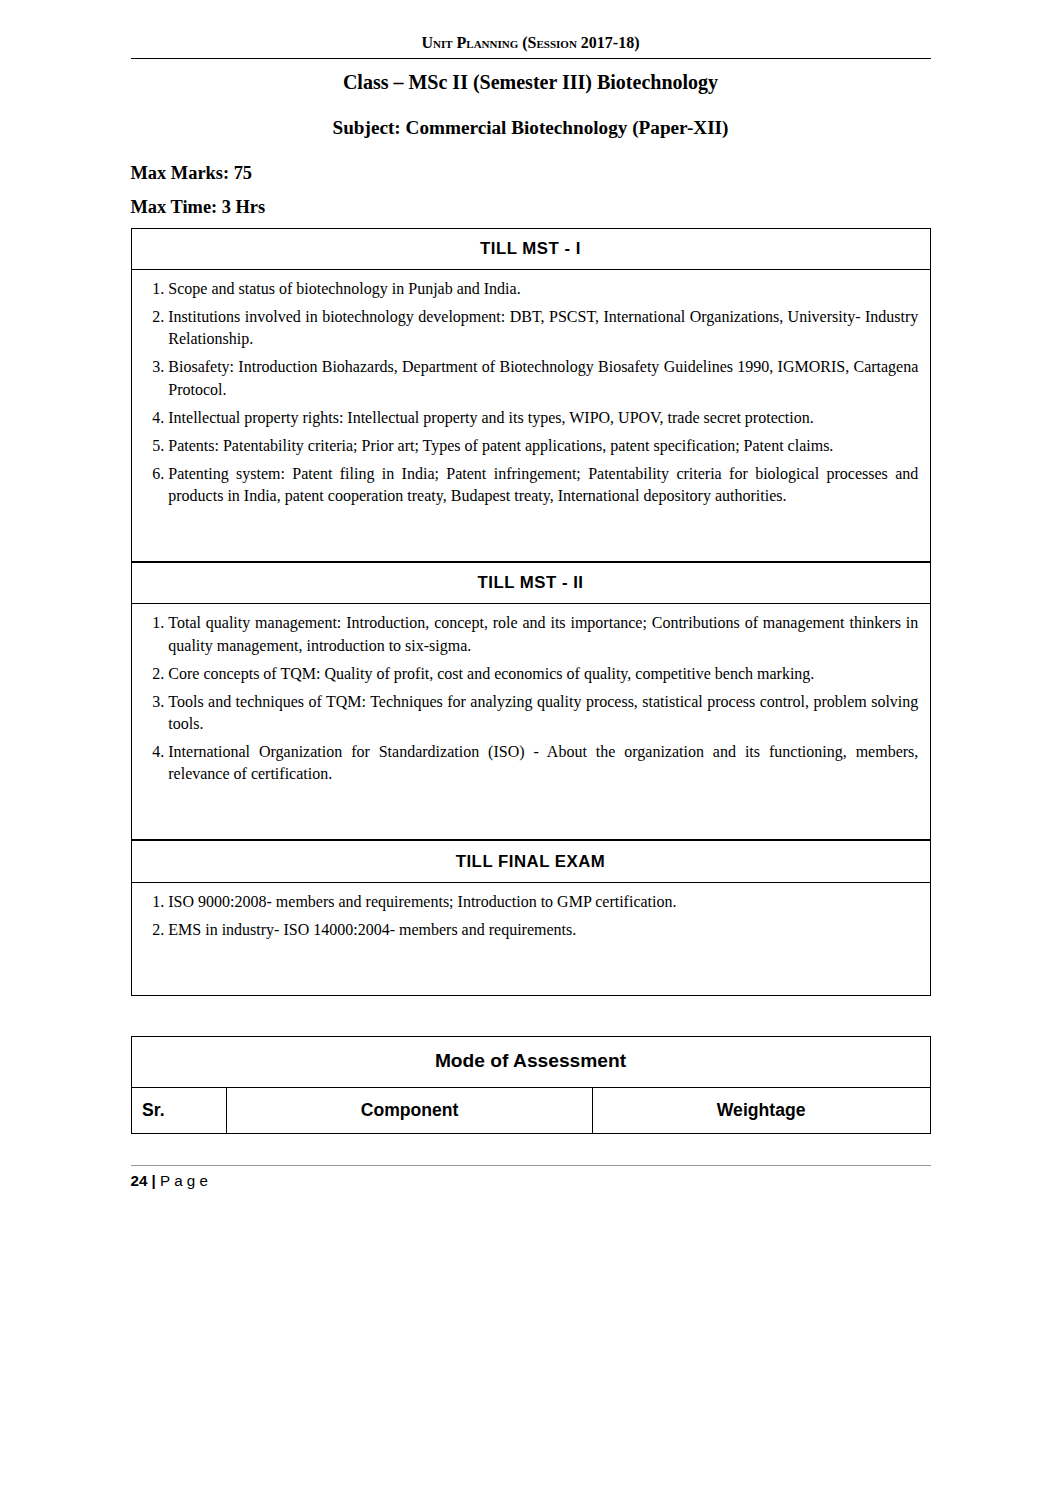Unit Planning (Session 2017-18)
Class – MSc II (Semester III) Biotechnology
Subject: Commercial Biotechnology (Paper-XII)
Max Marks: 75
Max Time: 3 Hrs
| TILL MST - I |
| --- |
| Scope and status of biotechnology in Punjab and India. Institutions involved in biotechnology development: DBT, PSCST, International Organizations, University- Industry Relationship. Biosafety: Introduction Biohazards, Department of Biotechnology Biosafety Guidelines 1990, IGMORIS, Cartagena Protocol. Intellectual property rights: Intellectual property and its types, WIPO, UPOV, trade secret protection. Patents: Patentability criteria; Prior art; Types of patent applications, patent specification; Patent claims. Patenting system: Patent filing in India; Patent infringement; Patentability criteria for biological processes and products in India, patent cooperation treaty, Budapest treaty, International depository authorities. |
| TILL MST - II |
| --- |
| Total quality management: Introduction, concept, role and its importance; Contributions of management thinkers in quality management, introduction to six-sigma. Core concepts of TQM: Quality of profit, cost and economics of quality, competitive bench marking. Tools and techniques of TQM: Techniques for analyzing quality process, statistical process control, problem solving tools. International Organization for Standardization (ISO) - About the organization and its functioning, members, relevance of certification. |
| TILL FINAL EXAM |
| --- |
| ISO 9000:2008- members and requirements; Introduction to GMP certification. EMS in industry- ISO 14000:2004- members and requirements. |
Mode of Assessment
| Sr. | Component | Weightage |
| --- | --- | --- |
24 | P a g e